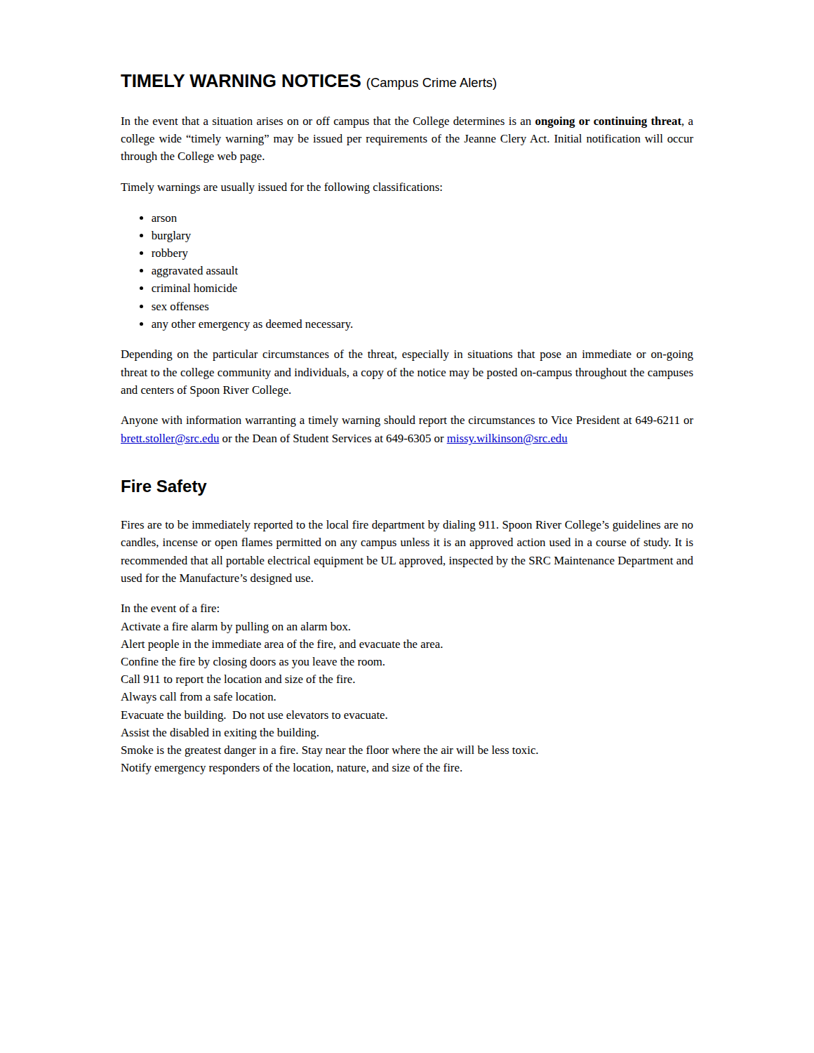TIMELY WARNING NOTICES (Campus Crime Alerts)
In the event that a situation arises on or off campus that the College determines is an ongoing or continuing threat, a college wide “timely warning” may be issued per requirements of the Jeanne Clery Act. Initial notification will occur through the College web page.
Timely warnings are usually issued for the following classifications:
arson
burglary
robbery
aggravated assault
criminal homicide
sex offenses
any other emergency as deemed necessary.
Depending on the particular circumstances of the threat, especially in situations that pose an immediate or on-going threat to the college community and individuals, a copy of the notice may be posted on-campus throughout the campuses and centers of Spoon River College.
Anyone with information warranting a timely warning should report the circumstances to Vice President at 649-6211 or brett.stoller@src.edu or the Dean of Student Services at 649-6305 or missy.wilkinson@src.edu
Fire Safety
Fires are to be immediately reported to the local fire department by dialing 911. Spoon River College’s guidelines are no candles, incense or open flames permitted on any campus unless it is an approved action used in a course of study. It is recommended that all portable electrical equipment be UL approved, inspected by the SRC Maintenance Department and used for the Manufacture’s designed use.
In the event of a fire:
Activate a fire alarm by pulling on an alarm box.
Alert people in the immediate area of the fire, and evacuate the area.
Confine the fire by closing doors as you leave the room.
Call 911 to report the location and size of the fire.
Always call from a safe location.
Evacuate the building. Do not use elevators to evacuate.
Assist the disabled in exiting the building.
Smoke is the greatest danger in a fire. Stay near the floor where the air will be less toxic.
Notify emergency responders of the location, nature, and size of the fire.